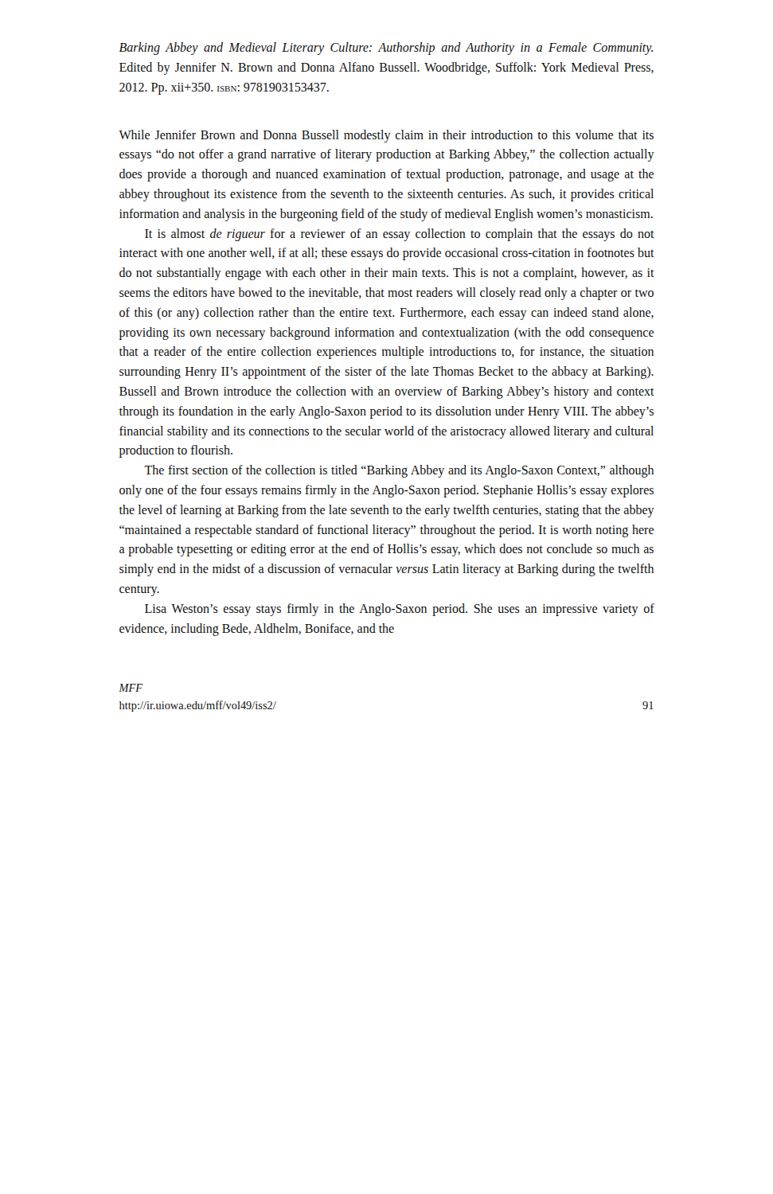Barking Abbey and Medieval Literary Culture: Authorship and Authority in a Female Community. Edited by Jennifer N. Brown and Donna Alfano Bussell. Woodbridge, Suffolk: York Medieval Press, 2012. Pp. xii+350. ISBN: 9781903153437.
While Jennifer Brown and Donna Bussell modestly claim in their introduction to this volume that its essays “do not offer a grand narrative of literary production at Barking Abbey,” the collection actually does provide a thorough and nuanced examination of textual production, patronage, and usage at the abbey throughout its existence from the seventh to the sixteenth centuries. As such, it provides critical information and analysis in the burgeoning field of the study of medieval English women’s monasticism.
It is almost de rigueur for a reviewer of an essay collection to complain that the essays do not interact with one another well, if at all; these essays do provide occasional cross-citation in footnotes but do not substantially engage with each other in their main texts. This is not a complaint, however, as it seems the editors have bowed to the inevitable, that most readers will closely read only a chapter or two of this (or any) collection rather than the entire text. Furthermore, each essay can indeed stand alone, providing its own necessary background information and contextualization (with the odd consequence that a reader of the entire collection experiences multiple introductions to, for instance, the situation surrounding Henry II’s appointment of the sister of the late Thomas Becket to the abbacy at Barking). Bussell and Brown introduce the collection with an overview of Barking Abbey’s history and context through its foundation in the early Anglo-Saxon period to its dissolution under Henry VIII. The abbey’s financial stability and its connections to the secular world of the aristocracy allowed literary and cultural production to flourish.
The first section of the collection is titled “Barking Abbey and its Anglo-Saxon Context,” although only one of the four essays remains firmly in the Anglo-Saxon period. Stephanie Hollis’s essay explores the level of learning at Barking from the late seventh to the early twelfth centuries, stating that the abbey “maintained a respectable standard of functional literacy” throughout the period. It is worth noting here a probable typesetting or editing error at the end of Hollis’s essay, which does not conclude so much as simply end in the midst of a discussion of vernacular versus Latin literacy at Barking during the twelfth century.
Lisa Weston’s essay stays firmly in the Anglo-Saxon period. She uses an impressive variety of evidence, including Bede, Aldhelm, Boniface, and the
MFF http://ir.uiowa.edu/mff/vol49/iss2/
91